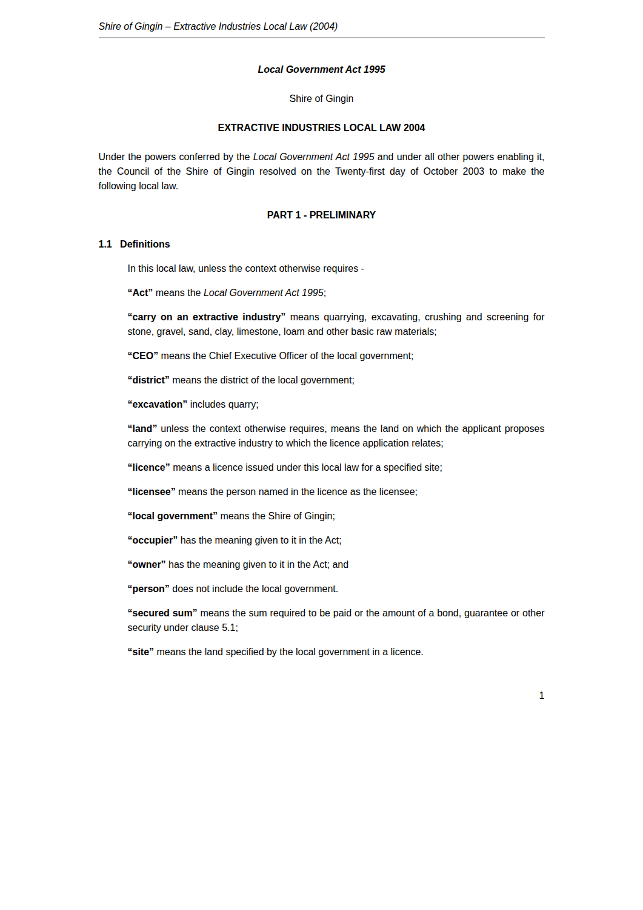Shire of Gingin – Extractive Industries Local Law (2004)
Local Government Act 1995
Shire of Gingin
EXTRACTIVE INDUSTRIES LOCAL LAW 2004
Under the powers conferred by the Local Government Act 1995 and under all other powers enabling it, the Council of the Shire of Gingin resolved on the Twenty-first day of October 2003 to make the following local law.
PART 1 - PRELIMINARY
1.1 Definitions
In this local law, unless the context otherwise requires -
“Act” means the Local Government Act 1995;
“carry on an extractive industry” means quarrying, excavating, crushing and screening for stone, gravel, sand, clay, limestone, loam and other basic raw materials;
“CEO” means the Chief Executive Officer of the local government;
“district” means the district of the local government;
“excavation” includes quarry;
“land” unless the context otherwise requires, means the land on which the applicant proposes carrying on the extractive industry to which the licence application relates;
“licence” means a licence issued under this local law for a specified site;
“licensee” means the person named in the licence as the licensee;
“local government” means the Shire of Gingin;
“occupier” has the meaning given to it in the Act;
“owner” has the meaning given to it in the Act; and
“person” does not include the local government.
“secured sum” means the sum required to be paid or the amount of a bond, guarantee or other security under clause 5.1;
“site” means the land specified by the local government in a licence.
1